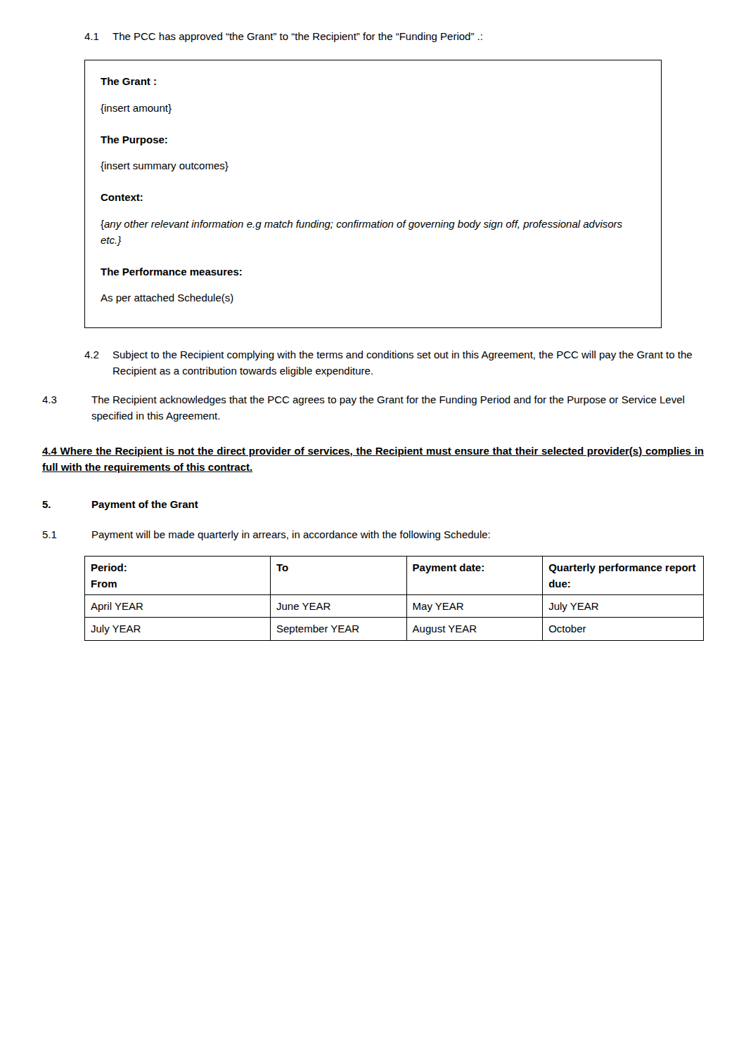4.1
The PCC has approved “the Grant” to “the Recipient” for the “Funding Period” .:
The Grant :
{insert amount}
The Purpose:
{insert summary outcomes}
Context:
{any other relevant information e.g match funding; confirmation of governing body sign off, professional advisors etc.}
The Performance measures:
As per attached Schedule(s)
4.2
Subject to the Recipient complying with the terms and conditions set out in this Agreement, the PCC will pay the Grant to the Recipient as a contribution towards eligible expenditure.
4.3
The Recipient acknowledges that the PCC agrees to pay the Grant for the Funding Period and for the Purpose or Service Level specified in this Agreement.
4.4 Where the Recipient is not the direct provider of services, the Recipient must ensure that their selected provider(s) complies in full with the requirements of this contract.
5. Payment of the Grant
5.1
Payment will be made quarterly in arrears, in accordance with the following Schedule:
| Period: From | To | Payment date: | Quarterly performance report due: |
| --- | --- | --- | --- |
| April YEAR | June YEAR | May YEAR | July YEAR |
| July YEAR | September YEAR | August YEAR | October |